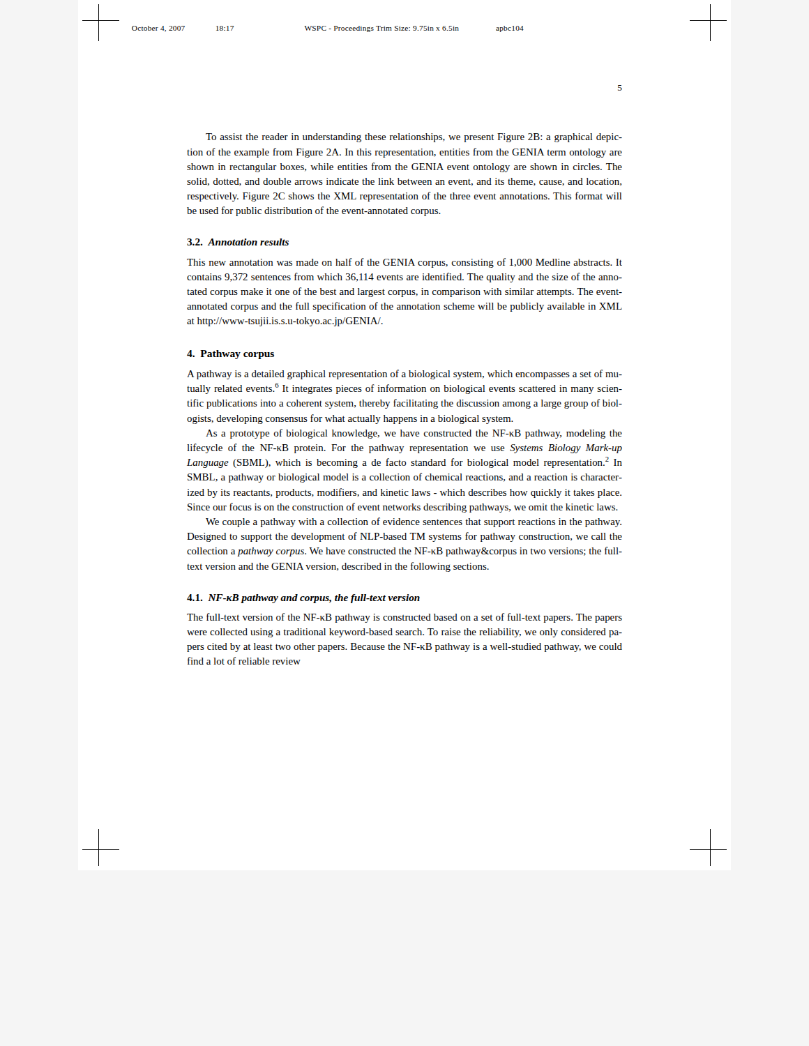October 4, 2007 18:17 WSPC - Proceedings Trim Size: 9.75in x 6.5in apbc104
5
To assist the reader in understanding these relationships, we present Figure 2B: a graphical depiction of the example from Figure 2A. In this representation, entities from the GENIA term ontology are shown in rectangular boxes, while entities from the GENIA event ontology are shown in circles. The solid, dotted, and double arrows indicate the link between an event, and its theme, cause, and location, respectively. Figure 2C shows the XML representation of the three event annotations. This format will be used for public distribution of the event-annotated corpus.
3.2. Annotation results
This new annotation was made on half of the GENIA corpus, consisting of 1,000 Medline abstracts. It contains 9,372 sentences from which 36,114 events are identified. The quality and the size of the annotated corpus make it one of the best and largest corpus, in comparison with similar attempts. The event-annotated corpus and the full specification of the annotation scheme will be publicly available in XML at http://www-tsujii.is.s.u-tokyo.ac.jp/GENIA/.
4. Pathway corpus
A pathway is a detailed graphical representation of a biological system, which encompasses a set of mutually related events.6 It integrates pieces of information on biological events scattered in many scientific publications into a coherent system, thereby facilitating the discussion among a large group of biologists, developing consensus for what actually happens in a biological system.
As a prototype of biological knowledge, we have constructed the NF-κB pathway, modeling the lifecycle of the NF-κB protein. For the pathway representation we use Systems Biology Mark-up Language (SBML), which is becoming a de facto standard for biological model representation.2 In SMBL, a pathway or biological model is a collection of chemical reactions, and a reaction is characterized by its reactants, products, modifiers, and kinetic laws - which describes how quickly it takes place. Since our focus is on the construction of event networks describing pathways, we omit the kinetic laws.
We couple a pathway with a collection of evidence sentences that support reactions in the pathway. Designed to support the development of NLP-based TM systems for pathway construction, we call the collection a pathway corpus. We have constructed the NF-κB pathway&corpus in two versions; the full-text version and the GENIA version, described in the following sections.
4.1. NF-κB pathway and corpus, the full-text version
The full-text version of the NF-κB pathway is constructed based on a set of full-text papers. The papers were collected using a traditional keyword-based search. To raise the reliability, we only considered papers cited by at least two other papers. Because the NF-κB pathway is a well-studied pathway, we could find a lot of reliable review